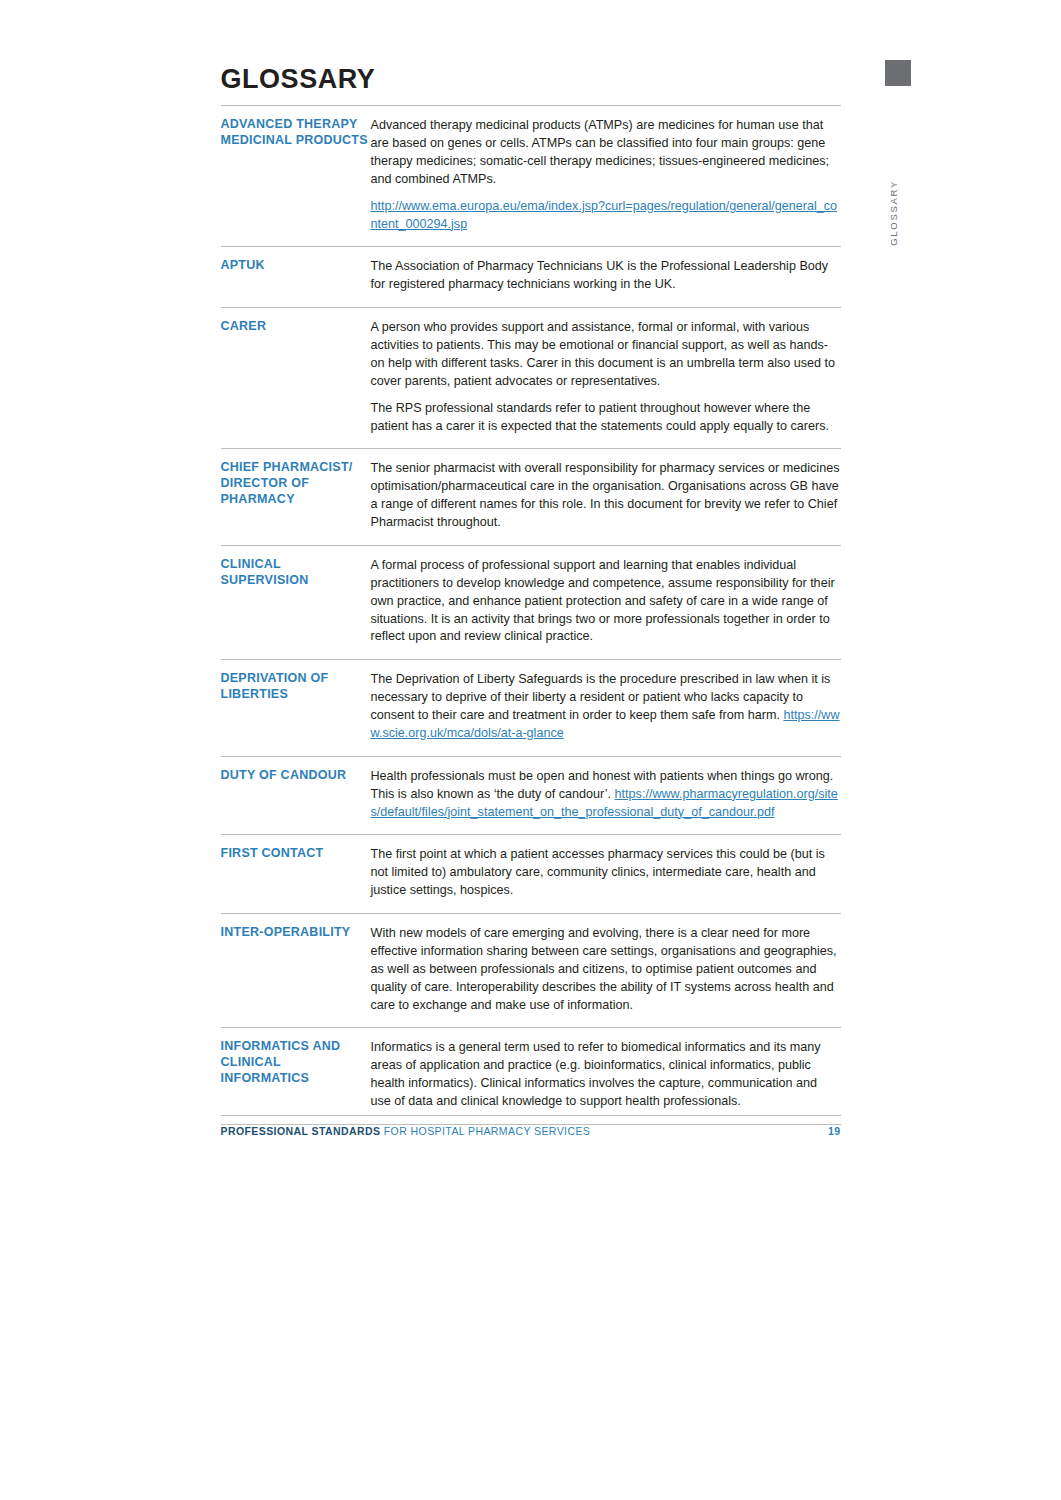Glossary
GLOSSARY
| Advanced Therapy Medicinal Products | Advanced therapy medicinal products (ATMPs) are medicines for human use that are based on genes or cells. ATMPs can be classified into four main groups: gene therapy medicines; somatic-cell therapy medicines; tissues-engineered medicines; and combined ATMPs. http://www.ema.europa.eu/ema/index.jsp?curl=pages/regulation/general/general_content_000294.jsp |
| APTUK | The Association of Pharmacy Technicians UK is the Professional Leadership Body for registered pharmacy technicians working in the UK. |
| Carer | A person who provides support and assistance, formal or informal, with various activities to patients. This may be emotional or financial support, as well as hands-on help with different tasks. Carer in this document is an umbrella term also used to cover parents, patient advocates or representatives. The RPS professional standards refer to patient throughout however where the patient has a carer it is expected that the statements could apply equally to carers. |
| Chief Pharmacist/ Director of Pharmacy | The senior pharmacist with overall responsibility for pharmacy services or medicines optimisation/pharmaceutical care in the organisation. Organisations across GB have a range of different names for this role. In this document for brevity we refer to Chief Pharmacist throughout. |
| Clinical Supervision | A formal process of professional support and learning that enables individual practitioners to develop knowledge and competence, assume responsibility for their own practice, and enhance patient protection and safety of care in a wide range of situations. It is an activity that brings two or more professionals together in order to reflect upon and review clinical practice. |
| Deprivation of Liberties | The Deprivation of Liberty Safeguards is the procedure prescribed in law when it is necessary to deprive of their liberty a resident or patient who lacks capacity to consent to their care and treatment in order to keep them safe from harm. https://www.scie.org.uk/mca/dols/at-a-glance |
| Duty of Candour | Health professionals must be open and honest with patients when things go wrong. This is also known as ‘the duty of candour’. https://www.pharmacyregulation.org/sites/default/files/joint_statement_on_the_professional_duty_of_candour.pdf |
| First Contact | The first point at which a patient accesses pharmacy services this could be (but is not limited to) ambulatory care, community clinics, intermediate care, health and justice settings, hospices. |
| Inter-operability | With new models of care emerging and evolving, there is a clear need for more effective information sharing between care settings, organisations and geographies, as well as between professionals and citizens, to optimise patient outcomes and quality of care. Interoperability describes the ability of IT systems across health and care to exchange and make use of information. |
| Informatics and Clinical Informatics | Informatics is a general term used to refer to biomedical informatics and its many areas of application and practice (e.g. bioinformatics, clinical informatics, public health informatics). Clinical informatics involves the capture, communication and use of data and clinical knowledge to support health professionals. |
Professional Standards for Hospital Pharmacy Services
19